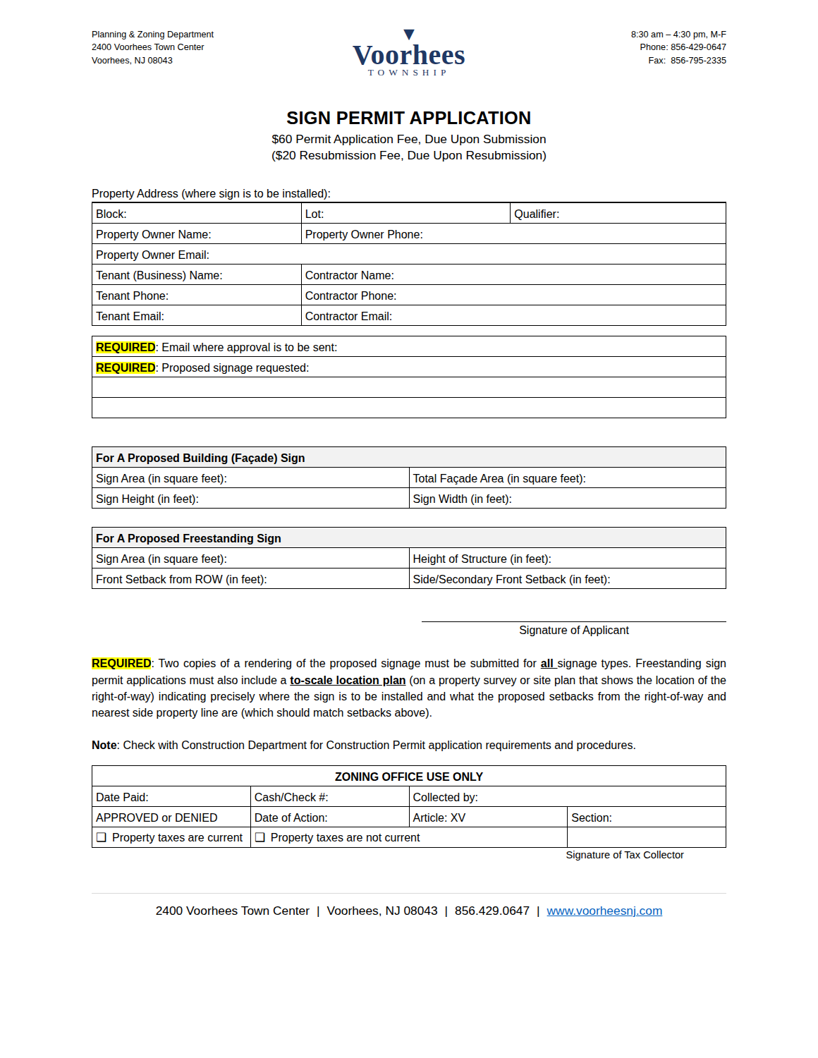Planning & Zoning Department
2400 Voorhees Town Center
Voorhees, NJ 08043
▼
Voorhees
TOWNSHIP
8:30 am – 4:30 pm, M-F
Phone: 856-429-0647
Fax: 856-795-2335
SIGN PERMIT APPLICATION
$60 Permit Application Fee, Due Upon Submission
($20 Resubmission Fee, Due Upon Resubmission)
Property Address (where sign is to be installed):
| Block: | Lot: | Qualifier: |
| Property Owner Name: | Property Owner Phone: |
| Property Owner Email: |
| Tenant (Business) Name: | Contractor Name: |
| Tenant Phone: | Contractor Phone: |
| Tenant Email: | Contractor Email: |
| REQUIRED : Email where approval is to be sent: |
| REQUIRED : Proposed signage requested: |
| For A Proposed Building (Façade) Sign |
| Sign Area (in square feet): | Total Façade Area (in square feet): |
| Sign Height (in feet): | Sign Width (in feet): |
| For A Proposed Freestanding Sign |
| Sign Area (in square feet): | Height of Structure (in feet): |
| Front Setback from ROW (in feet): | Side/Secondary Front Setback (in feet): |
Signature of Applicant
REQUIRED: Two copies of a rendering of the proposed signage must be submitted for all signage types. Freestanding sign permit applications must also include a to-scale location plan (on a property survey or site plan that shows the location of the right-of-way) indicating precisely where the sign is to be installed and what the proposed setbacks from the right-of-way and nearest side property line are (which should match setbacks above).
Note: Check with Construction Department for Construction Permit application requirements and procedures.
| ZONING OFFICE USE ONLY |
| Date Paid: | Cash/Check #: | Collected by: |
| APPROVED or DENIED | Date of Action: | Article: XV | Section: |
| ❑ Property taxes are current | ❑ Property taxes are not current | |
Signature of Tax Collector
2400 Voorhees Town Center|Voorhees, NJ 08043|856.429.0647|www.voorheesnj.com